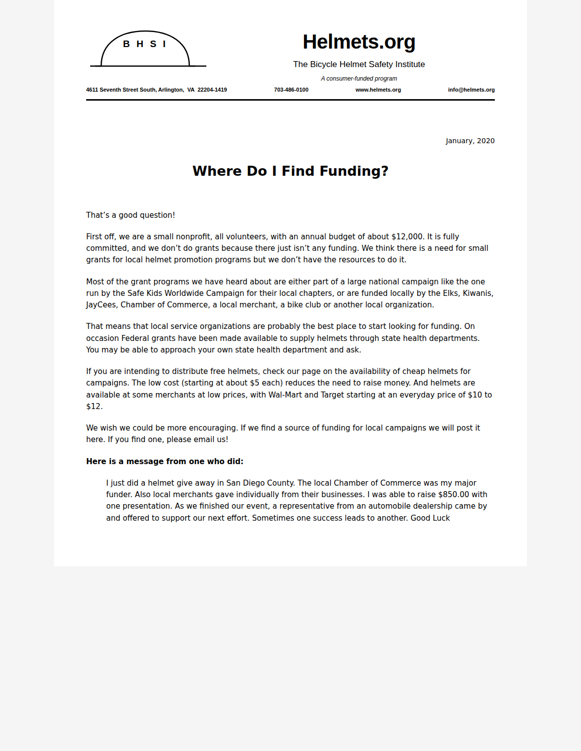B H S I
Helmets.org
The Bicycle Helmet Safety Institute
A consumer-funded program
4611 Seventh Street South, Arlington, VA 22204-1419 703-486-0100 www.helmets.org info@helmets.org
January, 2020
Where Do I Find Funding?
That’s a good question!
First off, we are a small nonprofit, all volunteers, with an annual budget of about $12,000. It is fully committed, and we don’t do grants because there just isn’t any funding. We think there is a need for small grants for local helmet promotion programs but we don’t have the resources to do it.
Most of the grant programs we have heard about are either part of a large national campaign like the one run by the Safe Kids Worldwide Campaign for their local chapters, or are funded locally by the Elks, Kiwanis, JayCees, Chamber of Commerce, a local merchant, a bike club or another local organization.
That means that local service organizations are probably the best place to start looking for funding. On occasion Federal grants have been made available to supply helmets through state health departments. You may be able to approach your own state health department and ask.
If you are intending to distribute free helmets, check our page on the availability of cheap helmets for campaigns. The low cost (starting at about $5 each) reduces the need to raise money. And helmets are available at some merchants at low prices, with Wal-Mart and Target starting at an everyday price of $10 to $12.
We wish we could be more encouraging. If we find a source of funding for local campaigns we will post it here. If you find one, please email us!
Here is a message from one who did:
I just did a helmet give away in San Diego County. The local Chamber of Commerce was my major funder. Also local merchants gave individually from their businesses. I was able to raise $850.00 with one presentation. As we finished our event, a representative from an automobile dealership came by and offered to support our next effort. Sometimes one success leads to another. Good Luck